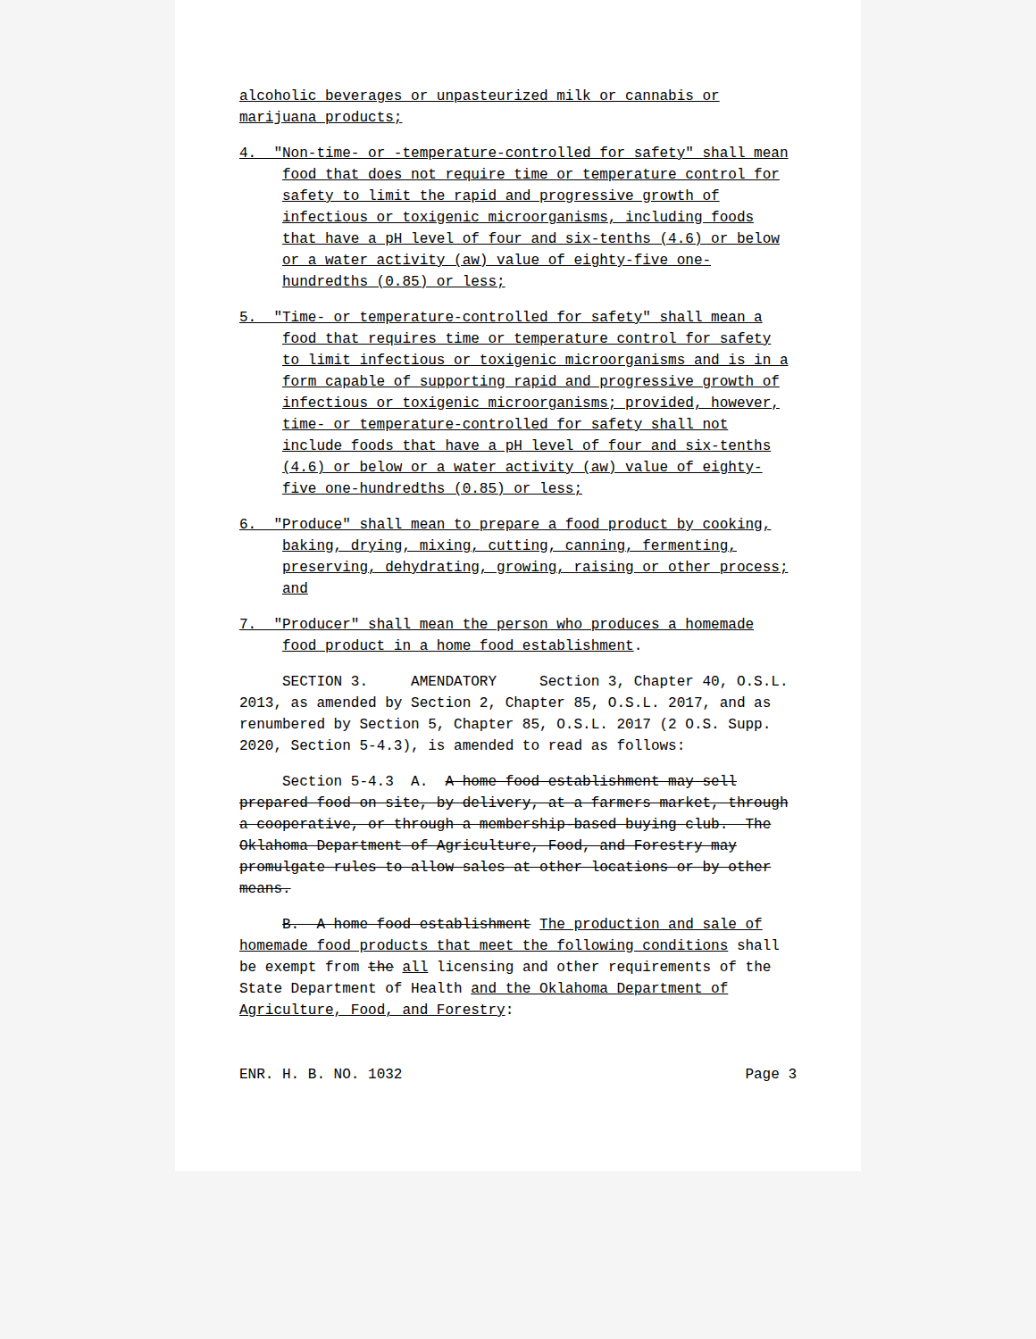alcoholic beverages or unpasteurized milk or cannabis or marijuana products;
4. "Non-time- or -temperature-controlled for safety" shall mean food that does not require time or temperature control for safety to limit the rapid and progressive growth of infectious or toxigenic microorganisms, including foods that have a pH level of four and six-tenths (4.6) or below or a water activity (aw) value of eighty-five one-hundredths (0.85) or less;
5. "Time- or temperature-controlled for safety" shall mean a food that requires time or temperature control for safety to limit infectious or toxigenic microorganisms and is in a form capable of supporting rapid and progressive growth of infectious or toxigenic microorganisms; provided, however, time- or temperature-controlled for safety shall not include foods that have a pH level of four and six-tenths (4.6) or below or a water activity (aw) value of eighty-five one-hundredths (0.85) or less;
6. "Produce" shall mean to prepare a food product by cooking, baking, drying, mixing, cutting, canning, fermenting, preserving, dehydrating, growing, raising or other process; and
7. "Producer" shall mean the person who produces a homemade food product in a home food establishment.
SECTION 3. AMENDATORY Section 3, Chapter 40, O.S.L. 2013, as amended by Section 2, Chapter 85, O.S.L. 2017, and as renumbered by Section 5, Chapter 85, O.S.L. 2017 (2 O.S. Supp. 2020, Section 5-4.3), is amended to read as follows:
Section 5-4.3 A. A home food establishment may sell prepared food on site, by delivery, at a farmers market, through a cooperative, or through a membership-based buying club. The Oklahoma Department of Agriculture, Food, and Forestry may promulgate rules to allow sales at other locations or by other means.
B. A home food establishment The production and sale of homemade food products that meet the following conditions shall be exempt from the all licensing and other requirements of the State Department of Health and the Oklahoma Department of Agriculture, Food, and Forestry:
ENR. H. B. NO. 1032 Page 3